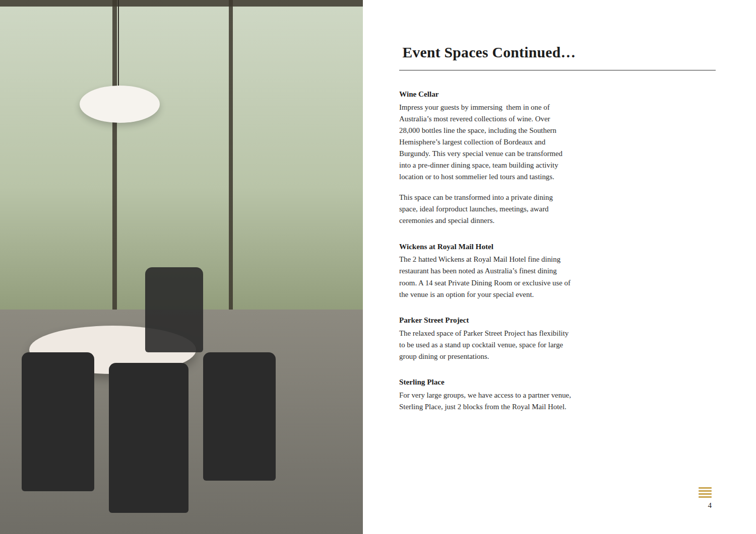Event Spaces Continued…
Wine Cellar
Impress your guests by immersing them in one of Australia’s most revered collections of wine. Over 28,000 bottles line the space, including the Southern Hemisphere’s largest collection of Bordeaux and Burgundy. This very special venue can be transformed into a pre-dinner dining space, team building activity location or to host sommelier led tours and tastings.
This space can be transformed into a private dining space, ideal forproduct launches, meetings, award ceremonies and special dinners.
Wickens at Royal Mail Hotel
The 2 hatted Wickens at Royal Mail Hotel fine dining restaurant has been noted as Australia’s finest dining room. A 14 seat Private Dining Room or exclusive use of the venue is an option for your special event.
Parker Street Project
The relaxed space of Parker Street Project has flexibility to be used as a stand up cocktail venue, space for large group dining or presentations.
Sterling Place
For very large groups, we have access to a partner venue, Sterling Place, just 2 blocks from the Royal Mail Hotel.
4